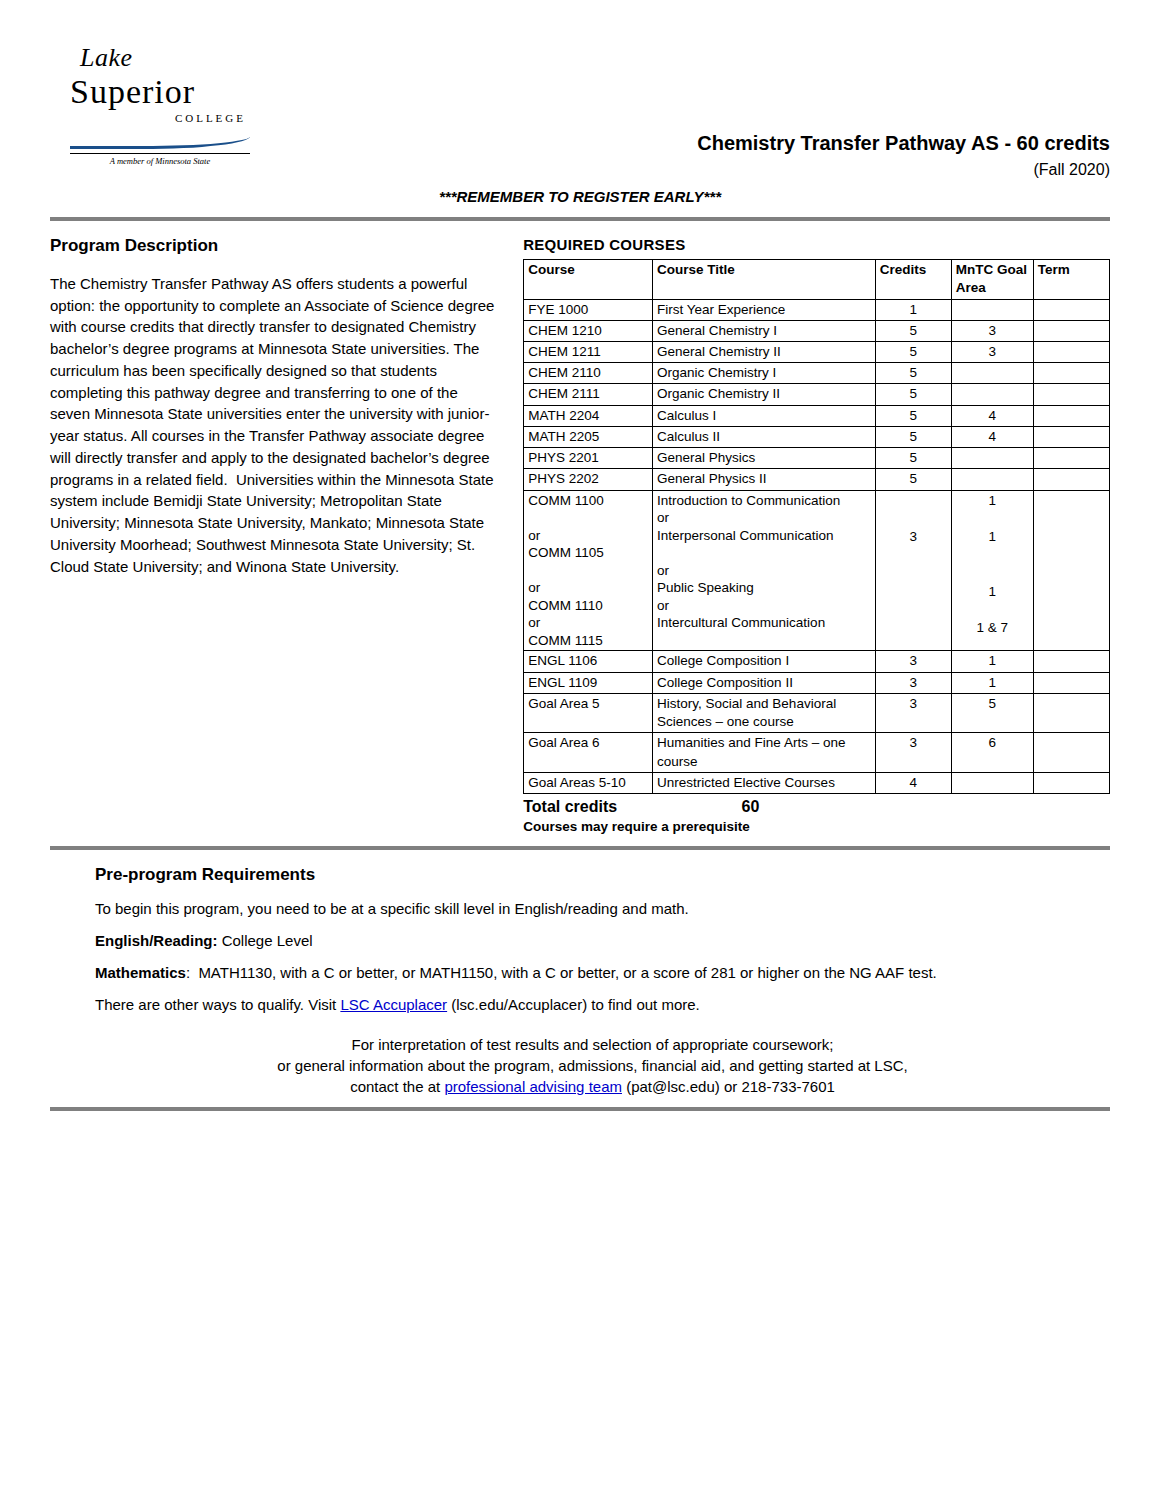Lake
Superior
COLLEGE
A member of Minnesota State
Chemistry Transfer Pathway AS - 60 credits
(Fall 2020)
***REMEMBER TO REGISTER EARLY***
Program Description
The Chemistry Transfer Pathway AS offers students a powerful option: the opportunity to complete an Associate of Science degree with course credits that directly transfer to designated Chemistry bachelor’s degree programs at Minnesota State universities. The curriculum has been specifically designed so that students completing this pathway degree and transferring to one of the seven Minnesota State universities enter the university with junior-year status. All courses in the Transfer Pathway associate degree will directly transfer and apply to the designated bachelor’s degree programs in a related field. Universities within the Minnesota State system include Bemidji State University; Metropolitan State University; Minnesota State University, Mankato; Minnesota State University Moorhead; Southwest Minnesota State University; St. Cloud State University; and Winona State University.
REQUIRED COURSES
| Course | Course Title | Credits | MnTC Goal Area | Term |
| --- | --- | --- | --- | --- |
| FYE 1000 | First Year Experience | 1 | | |
| CHEM 1210 | General Chemistry I | 5 | 3 | |
| CHEM 1211 | General Chemistry II | 5 | 3 | |
| CHEM 2110 | Organic Chemistry I | 5 | | |
| CHEM 2111 | Organic Chemistry II | 5 | | |
| MATH 2204 | Calculus I | 5 | 4 | |
| MATH 2205 | Calculus II | 5 | 4 | |
| PHYS 2201 | General Physics | 5 | | |
| PHYS 2202 | General Physics II | 5 | | |
| COMM 1100 or COMM 1105 or COMM 1110 or COMM 1115 | Introduction to Communication or Interpersonal Communication or Public Speaking or Intercultural Communication | 3 | 1 1 1 1 & 7 | |
| ENGL 1106 | College Composition I | 3 | 1 | |
| ENGL 1109 | College Composition II | 3 | 1 | |
| Goal Area 5 | History, Social and Behavioral Sciences – one course | 3 | 5 | |
| Goal Area 6 | Humanities and Fine Arts – one course | 3 | 6 | |
| Goal Areas 5-10 | Unrestricted Elective Courses | 4 | | |
Total credits 60
Courses may require a prerequisite
Pre-program Requirements
To begin this program, you need to be at a specific skill level in English/reading and math.
English/Reading: College Level
Mathematics: MATH1130, with a C or better, or MATH1150, with a C or better, or a score of 281 or higher on the NG AAF test.
There are other ways to qualify. Visit LSC Accuplacer (lsc.edu/Accuplacer) to find out more.
For interpretation of test results and selection of appropriate coursework;
or general information about the program, admissions, financial aid, and getting started at LSC,
contact the at professional advising team (pat@lsc.edu) or 218-733-7601